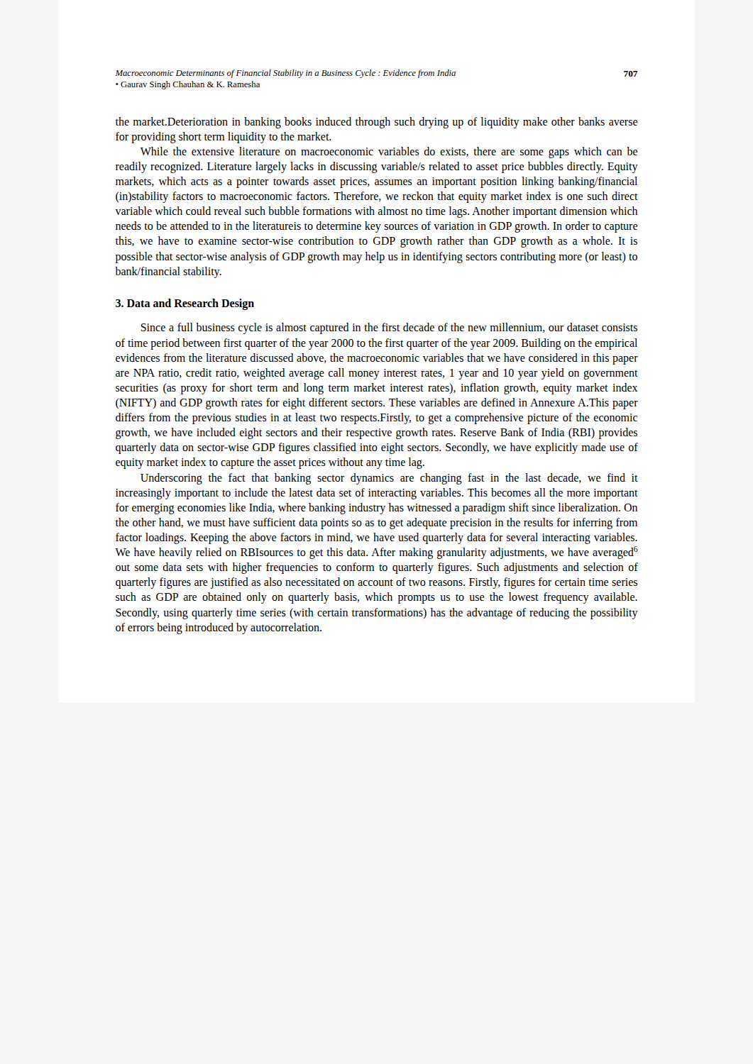707 Macroeconomic Determinants of Financial Stability in a Business Cycle : Evidence from India Gaurav Singh Chauhan & K. Ramesha
the market.Deterioration in banking books induced through such drying up of liquidity make other banks averse for providing short term liquidity to the market.
While the extensive literature on macroeconomic variables do exists, there are some gaps which can be readily recognized. Literature largely lacks in discussing variable/s related to asset price bubbles directly. Equity markets, which acts as a pointer towards asset prices, assumes an important position linking banking/financial (in)stability factors to macroeconomic factors. Therefore, we reckon that equity market index is one such direct variable which could reveal such bubble formations with almost no time lags. Another important dimension which needs to be attended to in the literatureis to determine key sources of variation in GDP growth. In order to capture this, we have to examine sector-wise contribution to GDP growth rather than GDP growth as a whole. It is possible that sector-wise analysis of GDP growth may help us in identifying sectors contributing more (or least) to bank/financial stability.
3. Data and Research Design
Since a full business cycle is almost captured in the first decade of the new millennium, our dataset consists of time period between first quarter of the year 2000 to the first quarter of the year 2009. Building on the empirical evidences from the literature discussed above, the macroeconomic variables that we have considered in this paper are NPA ratio, credit ratio, weighted average call money interest rates, 1 year and 10 year yield on government securities (as proxy for short term and long term market interest rates), inflation growth, equity market index (NIFTY) and GDP growth rates for eight different sectors. These variables are defined in Annexure A.This paper differs from the previous studies in at least two respects.Firstly, to get a comprehensive picture of the economic growth, we have included eight sectors and their respective growth rates. Reserve Bank of India (RBI) provides quarterly data on sector-wise GDP figures classified into eight sectors. Secondly, we have explicitly made use of equity market index to capture the asset prices without any time lag.
Underscoring the fact that banking sector dynamics are changing fast in the last decade, we find it increasingly important to include the latest data set of interacting variables. This becomes all the more important for emerging economies like India, where banking industry has witnessed a paradigm shift since liberalization. On the other hand, we must have sufficient data points so as to get adequate precision in the results for inferring from factor loadings. Keeping the above factors in mind, we have used quarterly data for several interacting variables. We have heavily relied on RBIsources to get this data. After making granularity adjustments, we have averaged6 out some data sets with higher frequencies to conform to quarterly figures. Such adjustments and selection of quarterly figures are justified as also necessitated on account of two reasons. Firstly, figures for certain time series such as GDP are obtained only on quarterly basis, which prompts us to use the lowest frequency available. Secondly, using quarterly time series (with certain transformations) has the advantage of reducing the possibility of errors being introduced by autocorrelation.